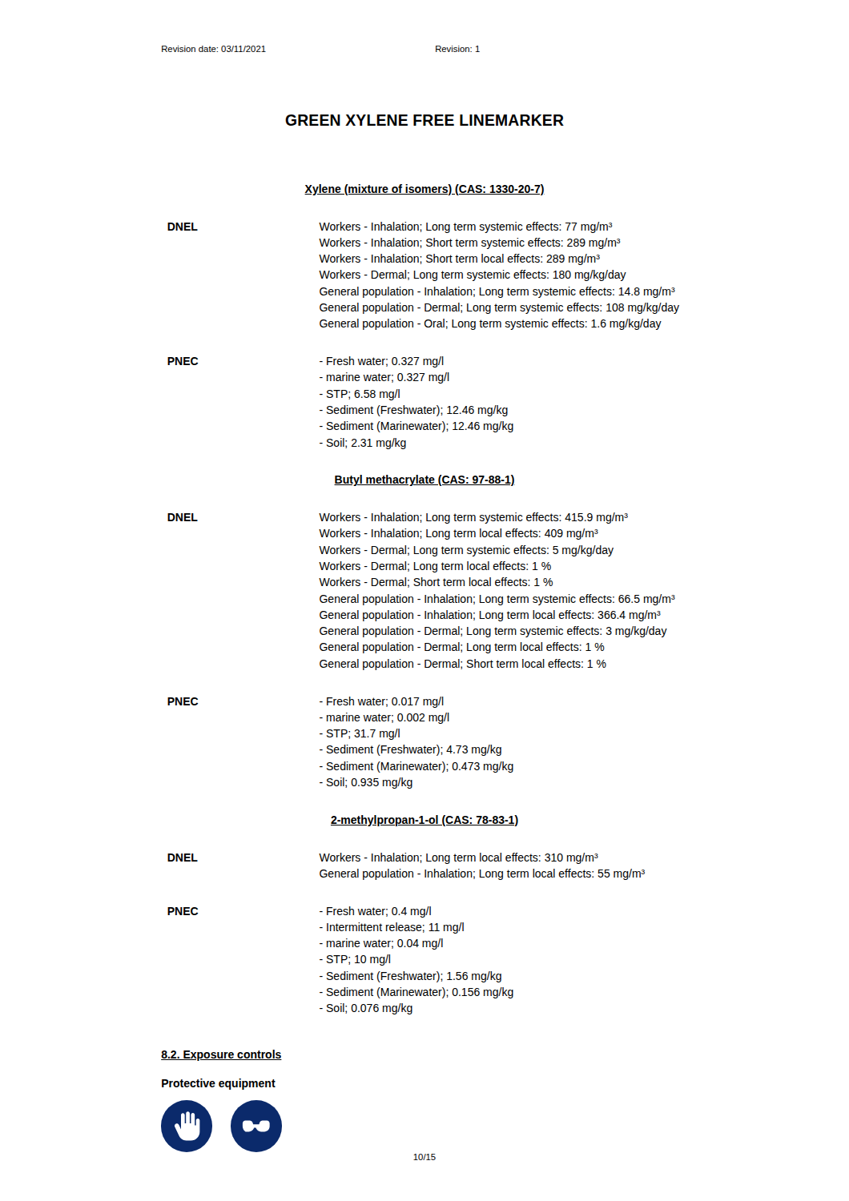Revision date: 03/11/2021
Revision: 1
GREEN XYLENE FREE LINEMARKER
Xylene (mixture of isomers) (CAS: 1330-20-7)
DNEL
Workers - Inhalation; Long term systemic effects: 77 mg/m³
Workers - Inhalation; Short term systemic effects: 289 mg/m³
Workers - Inhalation; Short term local effects: 289 mg/m³
Workers - Dermal; Long term systemic effects: 180 mg/kg/day
General population - Inhalation; Long term systemic effects: 14.8 mg/m³
General population - Dermal; Long term systemic effects: 108 mg/kg/day
General population - Oral; Long term systemic effects: 1.6 mg/kg/day
PNEC
- Fresh water; 0.327 mg/l
- marine water; 0.327 mg/l
- STP; 6.58 mg/l
- Sediment (Freshwater); 12.46 mg/kg
- Sediment (Marinewater); 12.46 mg/kg
- Soil; 2.31 mg/kg
Butyl methacrylate (CAS: 97-88-1)
DNEL
Workers - Inhalation; Long term systemic effects: 415.9 mg/m³
Workers - Inhalation; Long term local effects: 409 mg/m³
Workers - Dermal; Long term systemic effects: 5 mg/kg/day
Workers - Dermal; Long term local effects: 1 %
Workers - Dermal; Short term local effects: 1 %
General population - Inhalation; Long term systemic effects: 66.5 mg/m³
General population - Inhalation; Long term local effects: 366.4 mg/m³
General population - Dermal; Long term systemic effects: 3 mg/kg/day
General population - Dermal; Long term local effects: 1 %
General population - Dermal; Short term local effects: 1 %
PNEC
- Fresh water; 0.017 mg/l
- marine water; 0.002 mg/l
- STP; 31.7 mg/l
- Sediment (Freshwater); 4.73 mg/kg
- Sediment (Marinewater); 0.473 mg/kg
- Soil; 0.935 mg/kg
2-methylpropan-1-ol (CAS: 78-83-1)
DNEL
Workers - Inhalation; Long term local effects: 310 mg/m³
General population - Inhalation; Long term local effects: 55 mg/m³
PNEC
- Fresh water; 0.4 mg/l
- Intermittent release; 11 mg/l
- marine water; 0.04 mg/l
- STP; 10 mg/l
- Sediment (Freshwater); 1.56 mg/kg
- Sediment (Marinewater); 0.156 mg/kg
- Soil; 0.076 mg/kg
8.2. Exposure controls
Protective equipment
10/15